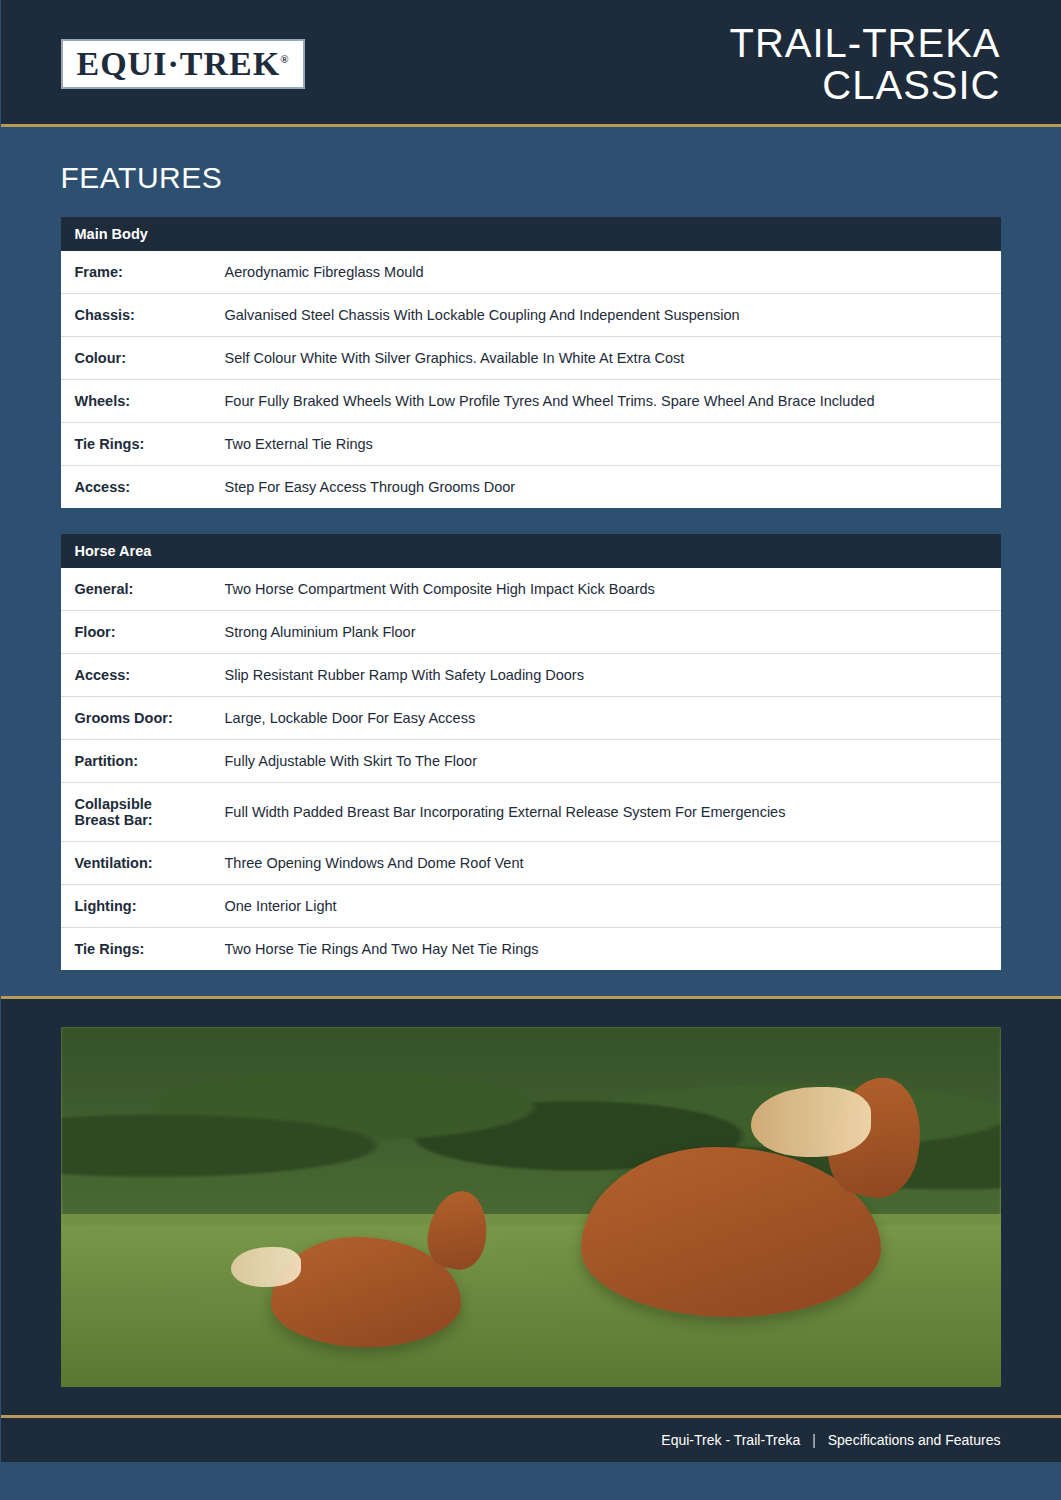EQUI·TREK®
TRAIL-TREKA CLASSIC
FEATURES
Main Body
| Frame: | Aerodynamic Fibreglass Mould |
| Chassis: | Galvanised Steel Chassis With Lockable Coupling And Independent Suspension |
| Colour: | Self Colour White With Silver Graphics. Available In White At Extra Cost |
| Wheels: | Four Fully Braked Wheels With Low Profile Tyres And Wheel Trims. Spare Wheel And Brace Included |
| Tie Rings: | Two External Tie Rings |
| Access: | Step For Easy Access Through Grooms Door |
Horse Area
| General: | Two Horse Compartment With Composite High Impact Kick Boards |
| Floor: | Strong Aluminium Plank Floor |
| Access: | Slip Resistant Rubber Ramp With Safety Loading Doors |
| Grooms Door: | Large, Lockable Door For Easy Access |
| Partition: | Fully Adjustable With Skirt To The Floor |
| Collapsible Breast Bar: | Full Width Padded Breast Bar Incorporating External Release System For Emergencies |
| Ventilation: | Three Opening Windows And Dome Roof Vent |
| Lighting: | One Interior Light |
| Tie Rings: | Two Horse Tie Rings And Two Hay Net Tie Rings |
Equi-Trek - Trail-Treka | Specifications and Features